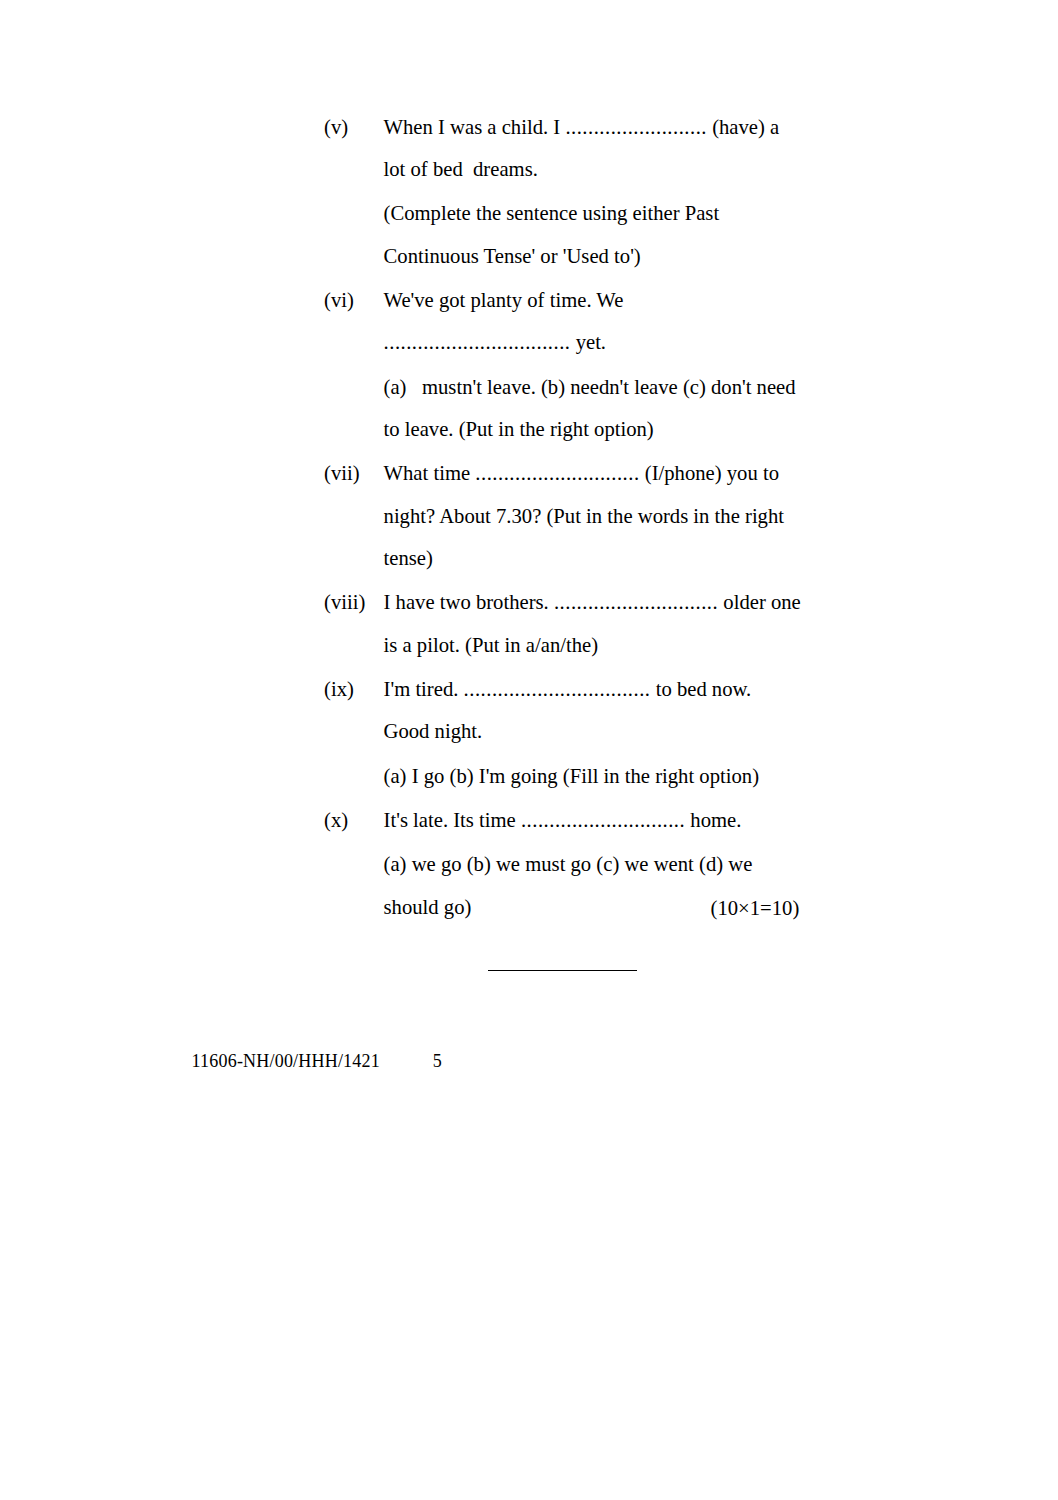(v) When I was a child. I ......................... (have) a lot of bed dreams.
(Complete the sentence using either Past Continuous Tense' or 'Used to')
(vi) We've got planty of time. We ................................. yet.
(a) mustn't leave. (b) needn't leave (c) don't need to leave. (Put in the right option)
(vii) What time ............................. (I/phone) you to night? About 7.30? (Put in the words in the right tense)
(viii) I have two brothers. ............................. older one is a pilot. (Put in a/an/the)
(ix) I'm tired. ................................. to bed now. Good night.
(a) I go (b) I'm going (Fill in the right option)
(x) It's late. Its time ............................. home.
(a) we go (b) we must go (c) we went (d) we should go)
(10×1=10)
11606-NH/00/HHH/14215